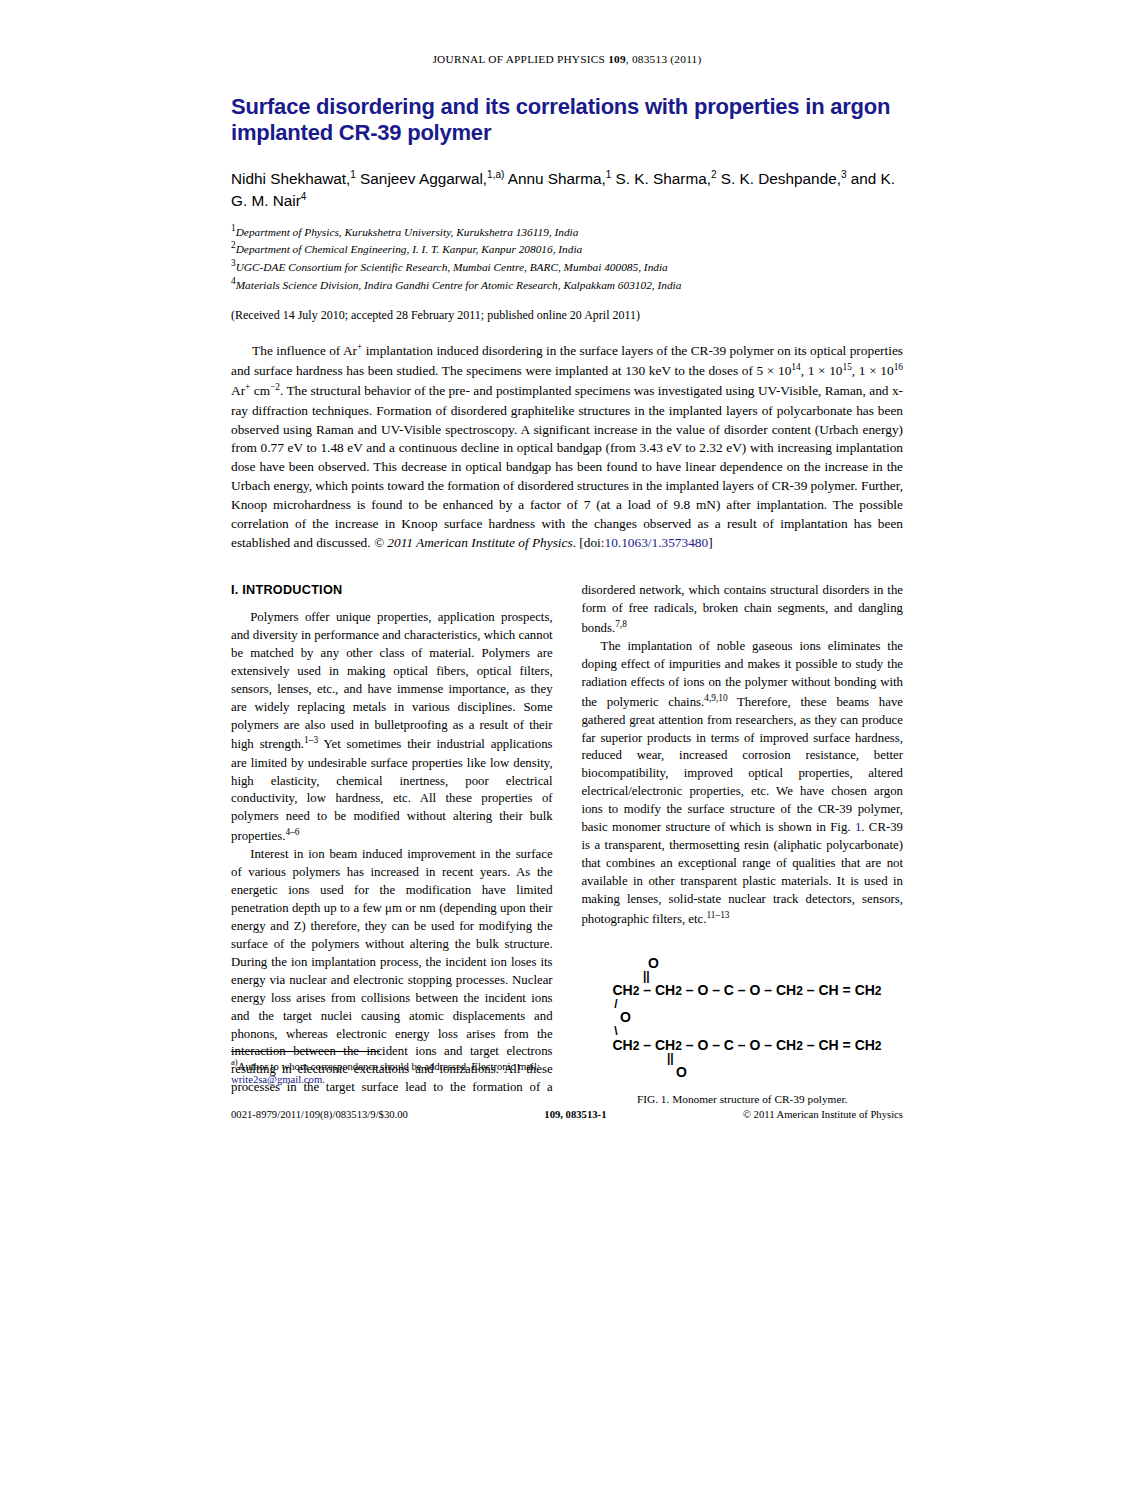JOURNAL OF APPLIED PHYSICS 109, 083513 (2011)
Surface disordering and its correlations with properties in argon implanted CR-39 polymer
Nidhi Shekhawat,1 Sanjeev Aggarwal,1,a) Annu Sharma,1 S. K. Sharma,2 S. K. Deshpande,3 and K. G. M. Nair4
1Department of Physics, Kurukshetra University, Kurukshetra 136119, India
2Department of Chemical Engineering, I. I. T. Kanpur, Kanpur 208016, India
3UGC-DAE Consortium for Scientific Research, Mumbai Centre, BARC, Mumbai 400085, India
4Materials Science Division, Indira Gandhi Centre for Atomic Research, Kalpakkam 603102, India
(Received 14 July 2010; accepted 28 February 2011; published online 20 April 2011)
The influence of Ar+ implantation induced disordering in the surface layers of the CR-39 polymer on its optical properties and surface hardness has been studied. The specimens were implanted at 130 keV to the doses of 5 × 1014, 1 × 1015, 1 × 1016 Ar+ cm−2. The structural behavior of the pre- and postimplanted specimens was investigated using UV-Visible, Raman, and x-ray diffraction techniques. Formation of disordered graphitelike structures in the implanted layers of polycarbonate has been observed using Raman and UV-Visible spectroscopy. A significant increase in the value of disorder content (Urbach energy) from 0.77 eV to 1.48 eV and a continuous decline in optical bandgap (from 3.43 eV to 2.32 eV) with increasing implantation dose have been observed. This decrease in optical bandgap has been found to have linear dependence on the increase in the Urbach energy, which points toward the formation of disordered structures in the implanted layers of CR-39 polymer. Further, Knoop microhardness is found to be enhanced by a factor of 7 (at a load of 9.8 mN) after implantation. The possible correlation of the increase in Knoop surface hardness with the changes observed as a result of implantation has been established and discussed. © 2011 American Institute of Physics. [doi:10.1063/1.3573480]
I. INTRODUCTION
Polymers offer unique properties, application prospects, and diversity in performance and characteristics, which cannot be matched by any other class of material. Polymers are extensively used in making optical fibers, optical filters, sensors, lenses, etc., and have immense importance, as they are widely replacing metals in various disciplines. Some polymers are also used in bulletproofing as a result of their high strength.1–3 Yet sometimes their industrial applications are limited by undesirable surface properties like low density, high elasticity, chemical inertness, poor electrical conductivity, low hardness, etc. All these properties of polymers need to be modified without altering their bulk properties.4–6
Interest in ion beam induced improvement in the surface of various polymers has increased in recent years. As the energetic ions used for the modification have limited penetration depth up to a few μm or nm (depending upon their energy and Z) therefore, they can be used for modifying the surface of the polymers without altering the bulk structure. During the ion implantation process, the incident ion loses its energy via nuclear and electronic stopping processes. Nuclear energy loss arises from collisions between the incident ions and the target nuclei causing atomic displacements and phonons, whereas electronic energy loss arises from the interaction between the incident ions and target electrons resulting in electronic excitations and ionizations. All these processes in the target surface lead to the formation of a disordered network, which contains structural disorders in the form of free radicals, broken chain segments, and dangling bonds.7,8
The implantation of noble gaseous ions eliminates the doping effect of impurities and makes it possible to study the radiation effects of ions on the polymer without bonding with the polymeric chains.4,9,10 Therefore, these beams have gathered great attention from researchers, as they can produce far superior products in terms of improved surface hardness, reduced wear, increased corrosion resistance, better biocompatibility, improved optical properties, altered electrical/electronic properties, etc. We have chosen argon ions to modify the surface structure of the CR-39 polymer, basic monomer structure of which is shown in Fig. 1. CR-39 is a transparent, thermosetting resin (aliphatic polycarbonate) that combines an exceptional range of qualities that are not available in other transparent plastic materials. It is used in making lenses, solid-state nuclear track detectors, sensors, photographic filters, etc.11–13
O
||
CH2 – CH2 – O – C – O – CH2 – CH = CH2
/
O
\
CH2 – CH2 – O – C – O – CH2 – CH = CH2
||
O
FIG. 1. Monomer structure of CR-39 polymer.
a)Author to whom correspondence should be addressed. Electronic mail: write2sa@gmail.com.
0021-8979/2011/109(8)/083513/9/$30.00
109, 083513-1
© 2011 American Institute of Physics